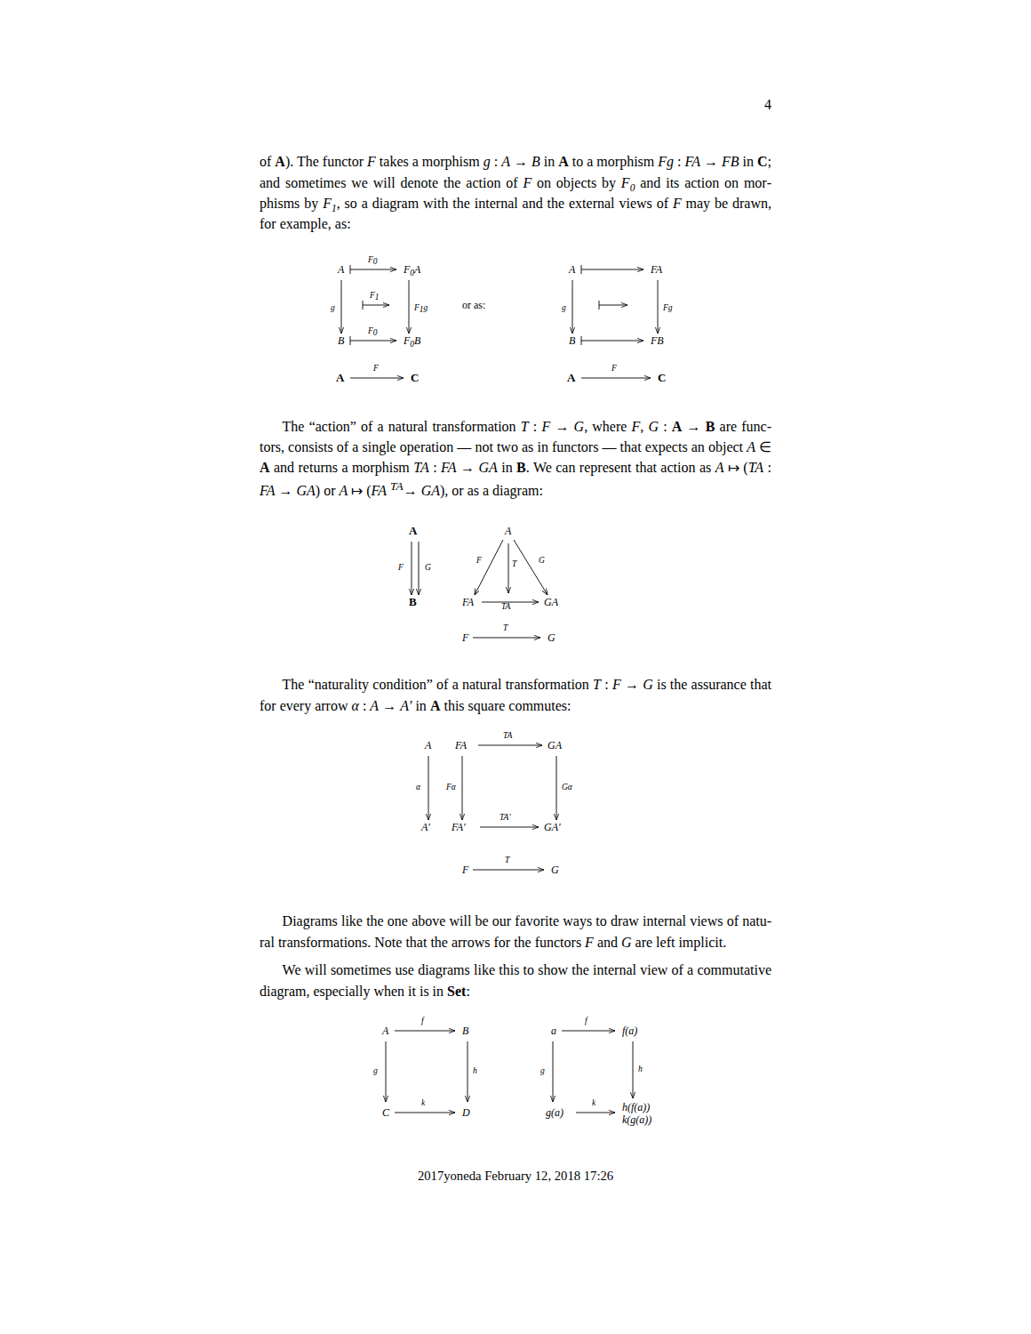4
of A). The functor F takes a morphism g : A → B in A to a morphism Fg : FA → FB in C; and sometimes we will denote the action of F on objects by F0 and its action on morphisms by F1, so a diagram with the internal and the external views of F may be drawn, for example, as:
A F0A B F0B F0 F0 g F1g F1 A C F or as: A FA B FB g Fg A C F
The “action” of a natural transformation T : F → G, where F, G : A → B are functors, consists of a single operation — not two as in functors — that expects an object A ∈ A and returns a morphism TA : FA → GA in B. We can represent that action as A ↦ (TA : FA → GA) or A ↦ (FA TA→ GA), or as a diagram:
A B F G A FA GA F G T TA F G T
The “naturality condition” of a natural transformation T : F → G is the assurance that for every arrow α : A → A′ in A this square commutes:
A A′ α FA GA FA′ GA′ TA TA′ Fα Gα F G T
Diagrams like the one above will be our favorite ways to draw internal views of natural transformations. Note that the arrows for the functors F and G are left implicit.
We will sometimes use diagrams like this to show the internal view of a commutative diagram, especially when it is in Set:
A B C D f k g h a f(a) g(a) h(f(a)) k(g(a)) f k g h
2017yoneda February 12, 2018 17:26